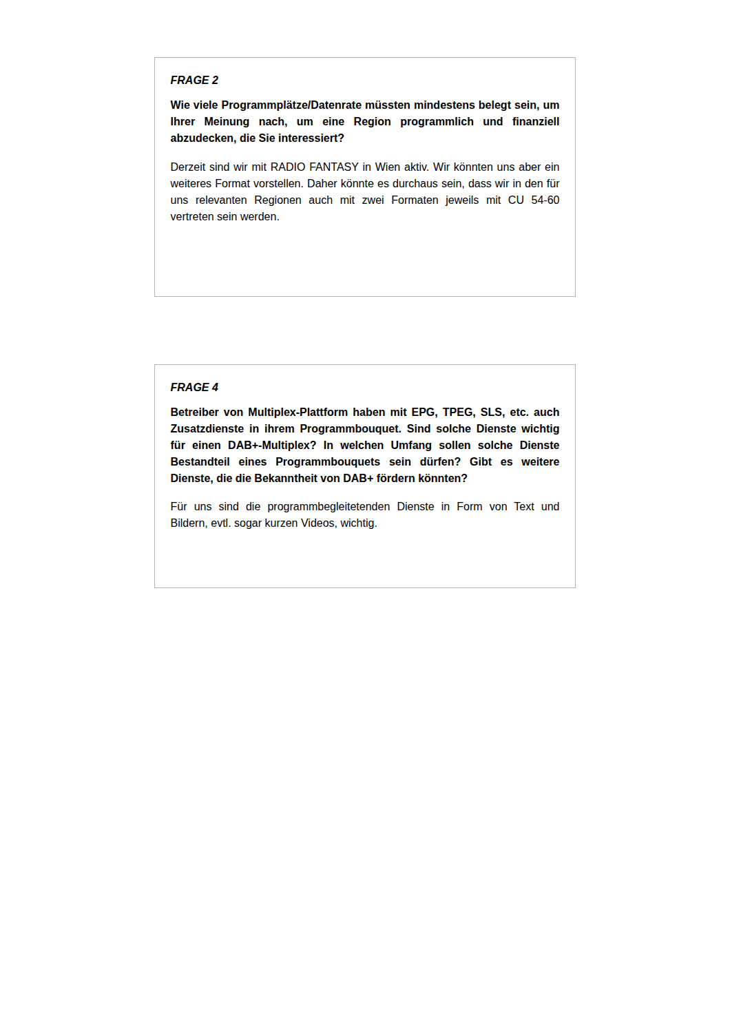FRAGE 2
Wie viele Programmplätze/Datenrate müssten mindestens belegt sein, um Ihrer Meinung nach, um eine Region programmlich und finanziell abzudecken, die Sie interessiert?
Derzeit sind wir mit RADIO FANTASY in Wien aktiv. Wir könnten uns aber ein weiteres Format vorstellen. Daher könnte es durchaus sein, dass wir in den für uns relevanten Regionen auch mit zwei Formaten jeweils mit CU 54-60 vertreten sein werden.
FRAGE 4
Betreiber von Multiplex-Plattform haben mit EPG, TPEG, SLS, etc. auch Zusatzdienste in ihrem Programmbouquet. Sind solche Dienste wichtig für einen DAB+-Multiplex? In welchen Umfang sollen solche Dienste Bestandteil eines Programmbouquets sein dürfen? Gibt es weitere Dienste, die die Bekanntheit von DAB+ fördern könnten?
Für uns sind die programmbegleitetenden Dienste in Form von Text und Bildern, evtl. sogar kurzen Videos, wichtig.